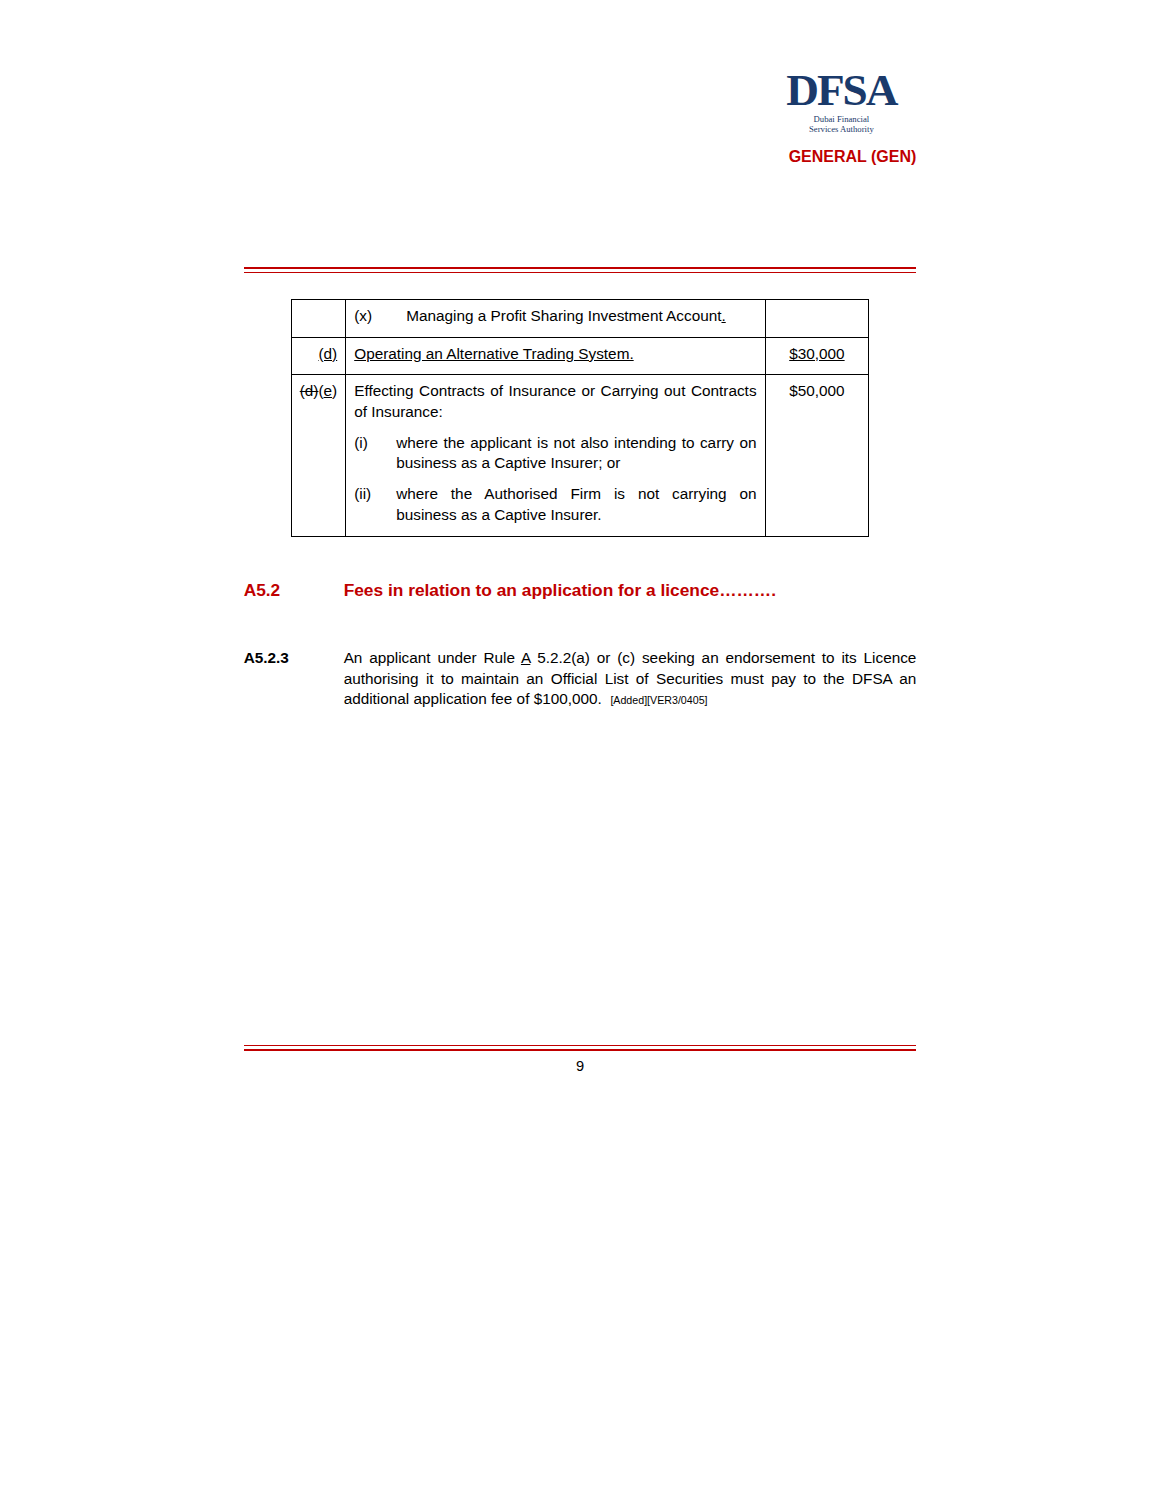DFSA
Dubai Financial
Services Authority
GENERAL (GEN)
| | (x) Managing a Profit Sharing Investment Account . | |
| (d) | Operating an Alternative Trading System. | $30,000 |
| (d) ( e ) | Effecting Contracts of Insurance or Carrying out Contracts of Insurance: (i) where the applicant is not also intending to carry on business as a Captive Insurer; or (ii) where the Authorised Firm is not carrying on business as a Captive Insurer. | $50,000 |
A5.2 Fees in relation to an application for a licence……….
A5.2.3
An applicant under Rule A 5.2.2(a) or (c) seeking an endorsement to its Licence authorising it to maintain an Official List of Securities must pay to the DFSA an additional application fee of $100,000. [Added][VER3/0405]
9